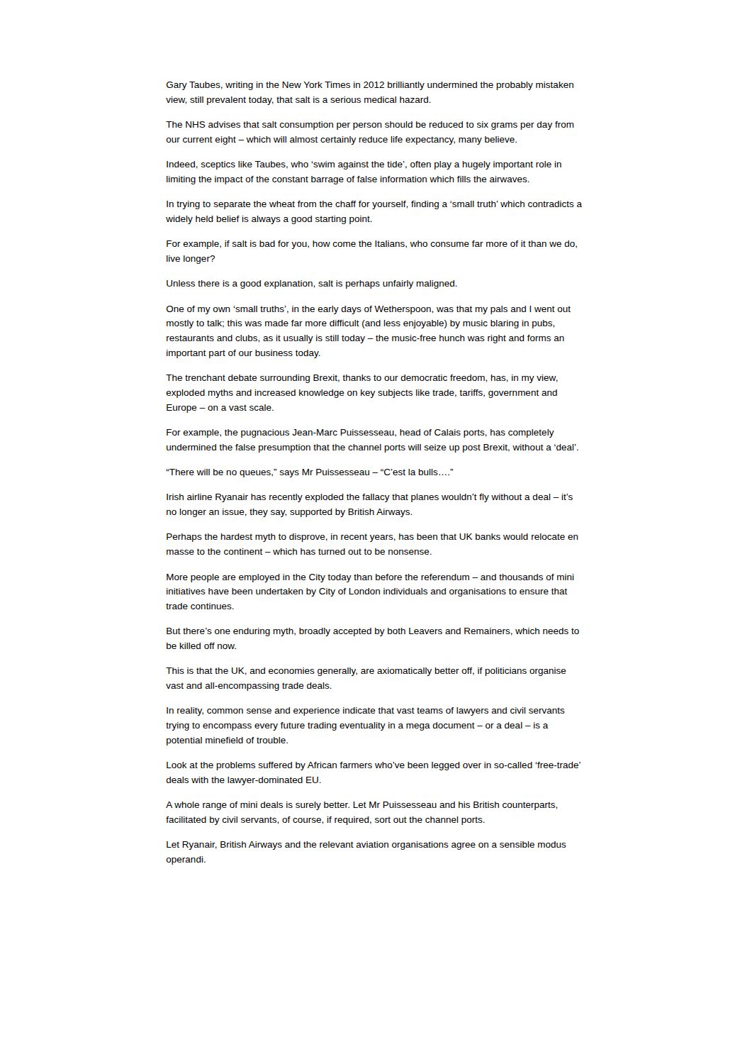Gary Taubes, writing in the New York Times in 2012 brilliantly undermined the probably mistaken view, still prevalent today, that salt is a serious medical hazard.
The NHS advises that salt consumption per person should be reduced to six grams per day from our current eight – which will almost certainly reduce life expectancy, many believe.
Indeed, sceptics like Taubes, who ‘swim against the tide’, often play a hugely important role in limiting the impact of the constant barrage of false information which fills the airwaves.
In trying to separate the wheat from the chaff for yourself, finding a ‘small truth’ which contradicts a widely held belief is always a good starting point.
For example, if salt is bad for you, how come the Italians, who consume far more of it than we do, live longer?
Unless there is a good explanation, salt is perhaps unfairly maligned.
One of my own ‘small truths’, in the early days of Wetherspoon, was that my pals and I went out mostly to talk; this was made far more difficult (and less enjoyable) by music blaring in pubs, restaurants and clubs, as it usually is still today – the music-free hunch was right and forms an important part of our business today.
The trenchant debate surrounding Brexit, thanks to our democratic freedom, has, in my view, exploded myths and increased knowledge on key subjects like trade, tariffs, government and Europe – on a vast scale.
For example, the pugnacious Jean-Marc Puissesseau, head of Calais ports, has completely undermined the false presumption that the channel ports will seize up post Brexit, without a ‘deal’.
“There will be no queues,” says Mr Puissesseau – “C’est la bulls….”
Irish airline Ryanair has recently exploded the fallacy that planes wouldn’t fly without a deal – it’s no longer an issue, they say, supported by British Airways.
Perhaps the hardest myth to disprove, in recent years, has been that UK banks would relocate en masse to the continent – which has turned out to be nonsense.
More people are employed in the City today than before the referendum – and thousands of mini initiatives have been undertaken by City of London individuals and organisations to ensure that trade continues.
But there’s one enduring myth, broadly accepted by both Leavers and Remainers, which needs to be killed off now.
This is that the UK, and economies generally, are axiomatically better off, if politicians organise vast and all-encompassing trade deals.
In reality, common sense and experience indicate that vast teams of lawyers and civil servants trying to encompass every future trading eventuality in a mega document – or a deal – is a potential minefield of trouble.
Look at the problems suffered by African farmers who’ve been legged over in so-called ‘free-trade’ deals with the lawyer-dominated EU.
A whole range of mini deals is surely better. Let Mr Puissesseau and his British counterparts, facilitated by civil servants, of course, if required, sort out the channel ports.
Let Ryanair, British Airways and the relevant aviation organisations agree on a sensible modus operandi.